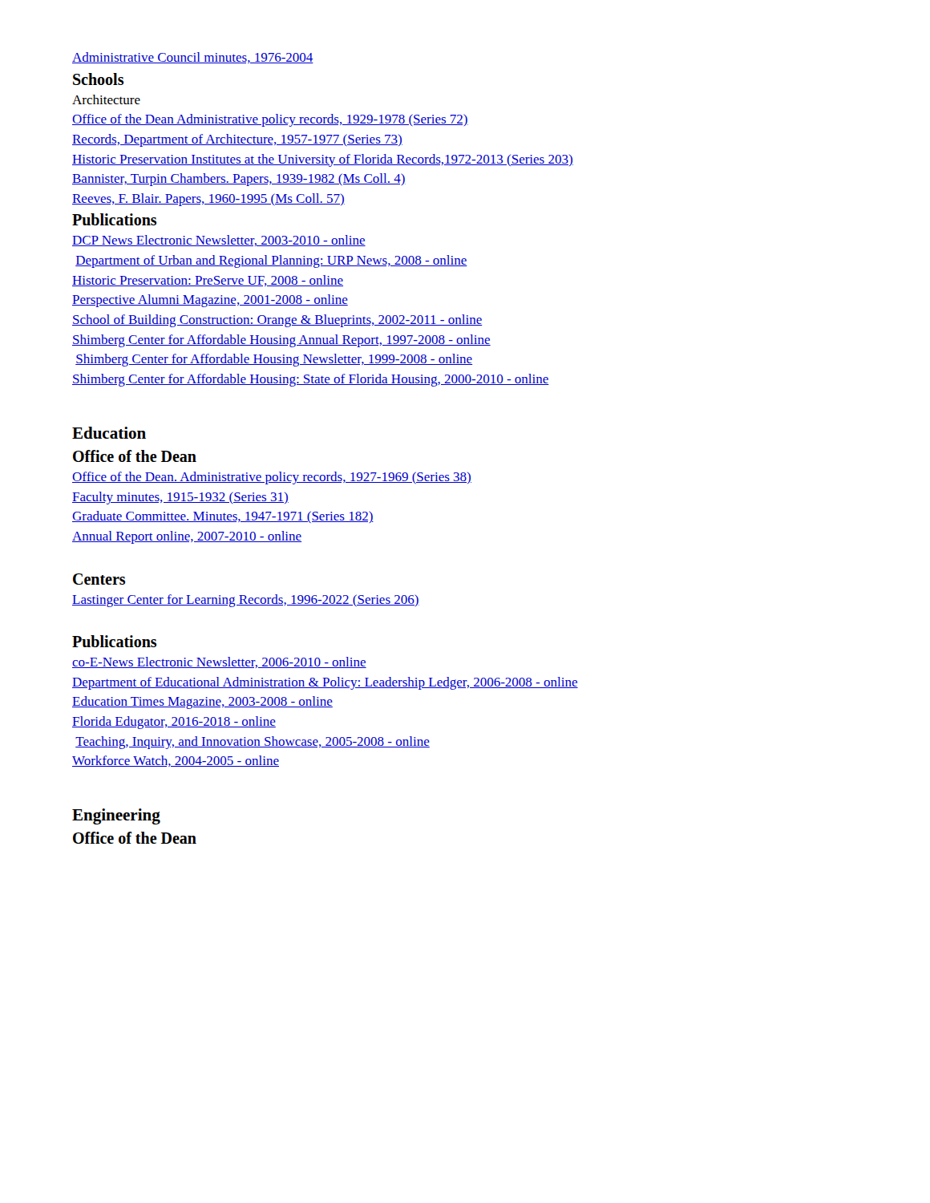Administrative Council minutes, 1976-2004
Schools
Architecture
Office of the Dean Administrative policy records, 1929-1978 (Series 72)
Records, Department of Architecture, 1957-1977 (Series 73)
Historic Preservation Institutes at the University of Florida Records,1972-2013 (Series 203)
Bannister, Turpin Chambers. Papers, 1939-1982 (Ms Coll. 4)
Reeves, F. Blair. Papers, 1960-1995 (Ms Coll. 57)
Publications
DCP News Electronic Newsletter, 2003-2010 - online
Department of Urban and Regional Planning: URP News, 2008 - online
Historic Preservation: PreServe UF, 2008 - online
Perspective Alumni Magazine, 2001-2008 - online
School of Building Construction: Orange & Blueprints, 2002-2011 - online
Shimberg Center for Affordable Housing Annual Report, 1997-2008 - online
Shimberg Center for Affordable Housing Newsletter, 1999-2008 - online
Shimberg Center for Affordable Housing: State of Florida Housing, 2000-2010 - online
Education
Office of the Dean
Office of the Dean. Administrative policy records, 1927-1969 (Series 38)
Faculty minutes, 1915-1932 (Series 31)
Graduate Committee. Minutes, 1947-1971 (Series 182)
Annual Report online, 2007-2010 - online
Centers
Lastinger Center for Learning Records, 1996-2022 (Series 206)
Publications
co-E-News Electronic Newsletter, 2006-2010 - online
Department of Educational Administration & Policy: Leadership Ledger, 2006-2008 - online
Education Times Magazine, 2003-2008 - online
Florida Edugator, 2016-2018 - online
Teaching, Inquiry, and Innovation Showcase, 2005-2008 - online
Workforce Watch, 2004-2005 - online
Engineering
Office of the Dean